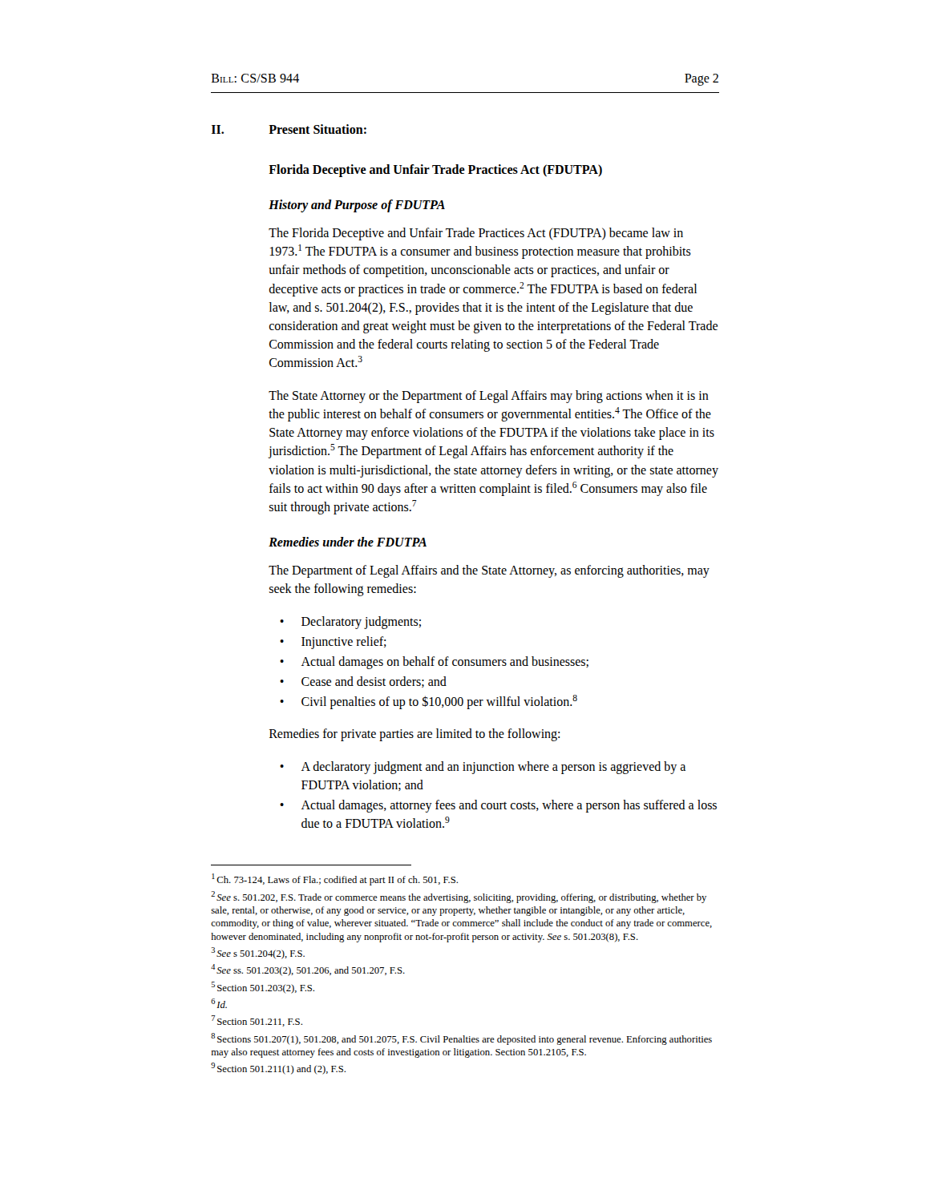Bill: CS/SB 944
Page 2
II.
Present Situation:
Florida Deceptive and Unfair Trade Practices Act (FDUTPA)
History and Purpose of FDUTPA
The Florida Deceptive and Unfair Trade Practices Act (FDUTPA) became law in 1973.1 The FDUTPA is a consumer and business protection measure that prohibits unfair methods of competition, unconscionable acts or practices, and unfair or deceptive acts or practices in trade or commerce.2 The FDUTPA is based on federal law, and s. 501.204(2), F.S., provides that it is the intent of the Legislature that due consideration and great weight must be given to the interpretations of the Federal Trade Commission and the federal courts relating to section 5 of the Federal Trade Commission Act.3
The State Attorney or the Department of Legal Affairs may bring actions when it is in the public interest on behalf of consumers or governmental entities.4 The Office of the State Attorney may enforce violations of the FDUTPA if the violations take place in its jurisdiction.5 The Department of Legal Affairs has enforcement authority if the violation is multi-jurisdictional, the state attorney defers in writing, or the state attorney fails to act within 90 days after a written complaint is filed.6 Consumers may also file suit through private actions.7
Remedies under the FDUTPA
The Department of Legal Affairs and the State Attorney, as enforcing authorities, may seek the following remedies:
Declaratory judgments;
Injunctive relief;
Actual damages on behalf of consumers and businesses;
Cease and desist orders; and
Civil penalties of up to $10,000 per willful violation.8
Remedies for private parties are limited to the following:
A declaratory judgment and an injunction where a person is aggrieved by a FDUTPA violation; and
Actual damages, attorney fees and court costs, where a person has suffered a loss due to a FDUTPA violation.9
1 Ch. 73-124, Laws of Fla.; codified at part II of ch. 501, F.S.
2 See s. 501.202, F.S. Trade or commerce means the advertising, soliciting, providing, offering, or distributing, whether by sale, rental, or otherwise, of any good or service, or any property, whether tangible or intangible, or any other article, commodity, or thing of value, wherever situated. “Trade or commerce” shall include the conduct of any trade or commerce, however denominated, including any nonprofit or not-for-profit person or activity. See s. 501.203(8), F.S.
3 See s 501.204(2), F.S.
4 See ss. 501.203(2), 501.206, and 501.207, F.S.
5 Section 501.203(2), F.S.
6 Id.
7 Section 501.211, F.S.
8 Sections 501.207(1), 501.208, and 501.2075, F.S. Civil Penalties are deposited into general revenue. Enforcing authorities may also request attorney fees and costs of investigation or litigation. Section 501.2105, F.S.
9 Section 501.211(1) and (2), F.S.